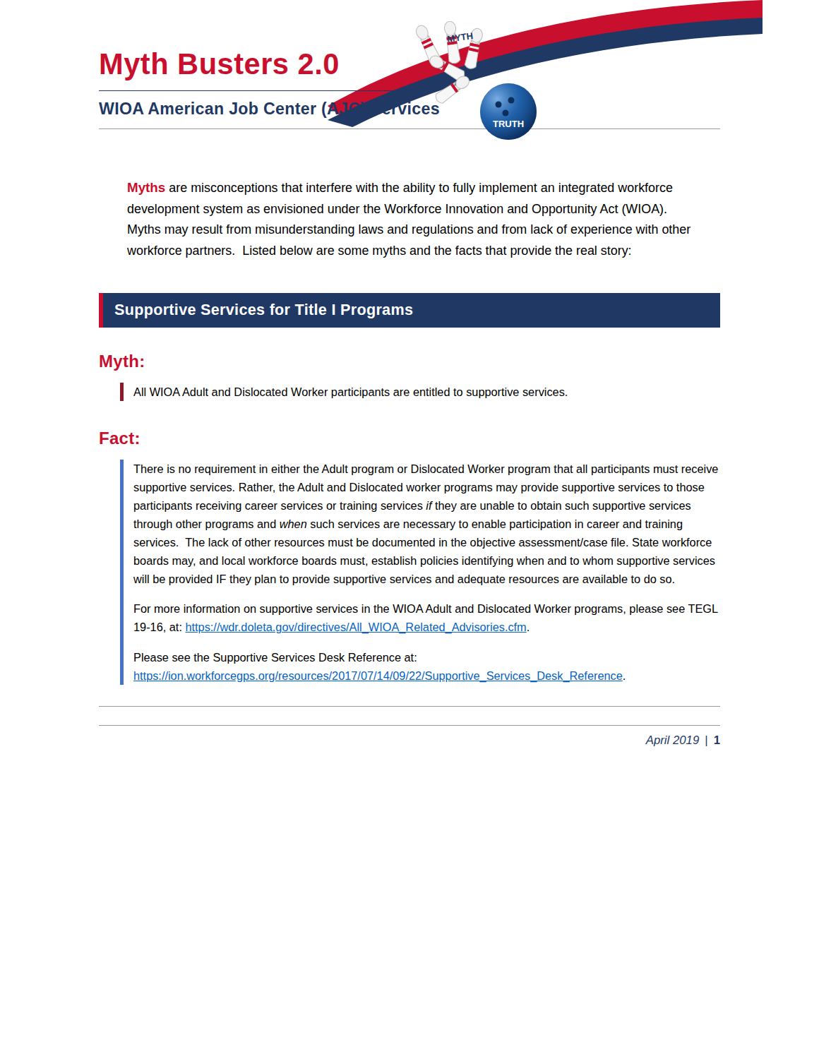MYTH TRUTH
Myth Busters 2.0
WIOA American Job Center (AJC) Services
Myths are misconceptions that interfere with the ability to fully implement an integrated workforce development system as envisioned under the Workforce Innovation and Opportunity Act (WIOA). Myths may result from misunderstanding laws and regulations and from lack of experience with other workforce partners. Listed below are some myths and the facts that provide the real story:
Supportive Services for Title I Programs
Myth:
All WIOA Adult and Dislocated Worker participants are entitled to supportive services.
Fact:
There is no requirement in either the Adult program or Dislocated Worker program that all participants must receive supportive services. Rather, the Adult and Dislocated worker programs may provide supportive services to those participants receiving career services or training services if they are unable to obtain such supportive services through other programs and when such services are necessary to enable participation in career and training services. The lack of other resources must be documented in the objective assessment/case file. State workforce boards may, and local workforce boards must, establish policies identifying when and to whom supportive services will be provided IF they plan to provide supportive services and adequate resources are available to do so.
For more information on supportive services in the WIOA Adult and Dislocated Worker programs, please see TEGL 19-16, at: https://wdr.doleta.gov/directives/All_WIOA_Related_Advisories.cfm.
Please see the Supportive Services Desk Reference at:
https://ion.workforcegps.org/resources/2017/07/14/09/22/Supportive_Services_Desk_Reference.
April 2019|1